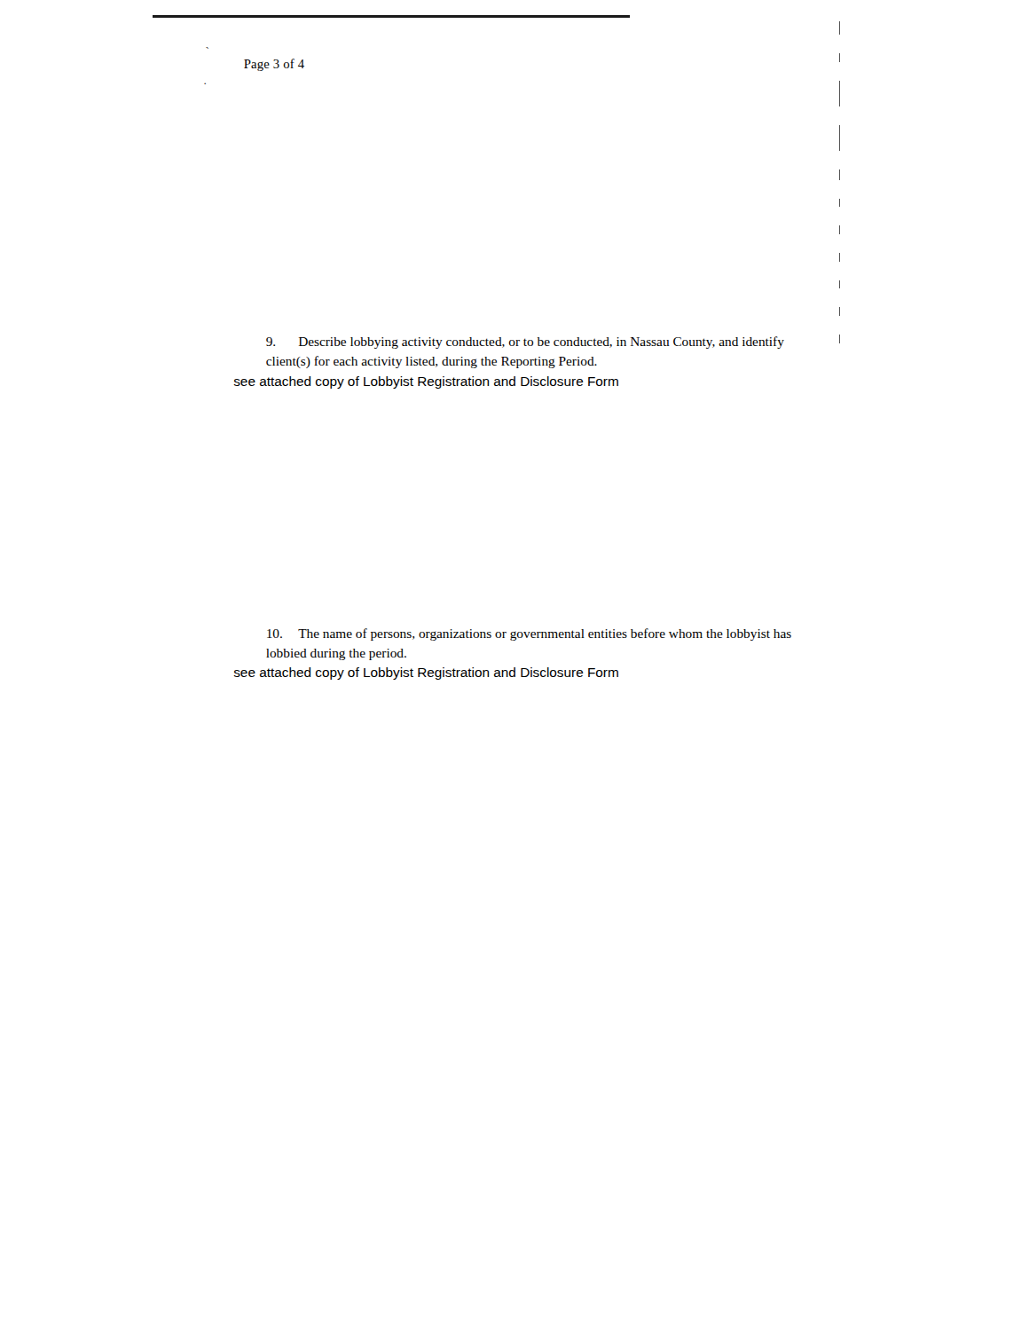`
.
Page 3 of 4
9. Describe lobbying activity conducted, or to be conducted, in Nassau County, and identify client(s) for each activity listed, during the Reporting Period.
see attached copy of Lobbyist Registration and Disclosure Form
10. The name of persons, organizations or governmental entities before whom the lobbyist has lobbied during the period.
see attached copy of Lobbyist Registration and Disclosure Form